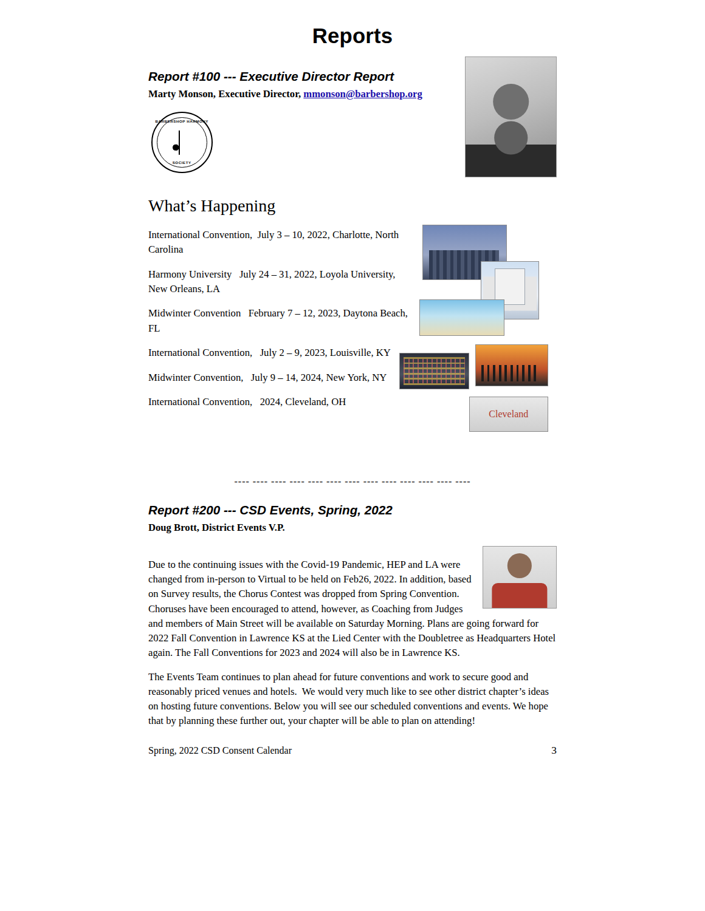Reports
Report #100 --- Executive Director Report
Marty Monson, Executive Director, mmonson@barbershop.org
BARBERSHOP HARMONY
SOCIETY
What’s Happening
International Convention, July 3 – 10, 2022, Charlotte, North Carolina
Harmony University July 24 – 31, 2022, Loyola University, New Orleans, LA
Midwinter Convention February 7 – 12, 2023, Daytona Beach, FL
International Convention, July 2 – 9, 2023, Louisville, KY
Midwinter Convention, July 9 – 14, 2024, New York, NY
International Convention, 2024, Cleveland, OH
---- ---- ---- ---- ---- ---- ---- ---- ---- ---- ---- ---- ----
Report #200 --- CSD Events, Spring, 2022
Doug Brott, District Events V.P.
Due to the continuing issues with the Covid-19 Pandemic, HEP and LA were changed from in-person to Virtual to be held on Feb26, 2022. In addition, based on Survey results, the Chorus Contest was dropped from Spring Convention. Choruses have been encouraged to attend, however, as Coaching from Judges and members of Main Street will be available on Saturday Morning. Plans are going forward for 2022 Fall Convention in Lawrence KS at the Lied Center with the Doubletree as Headquarters Hotel again. The Fall Conventions for 2023 and 2024 will also be in Lawrence KS.
The Events Team continues to plan ahead for future conventions and work to secure good and reasonably priced venues and hotels. We would very much like to see other district chapter’s ideas on hosting future conventions. Below you will see our scheduled conventions and events. We hope that by planning these further out, your chapter will be able to plan on attending!
Spring, 2022 CSD Consent Calendar 3